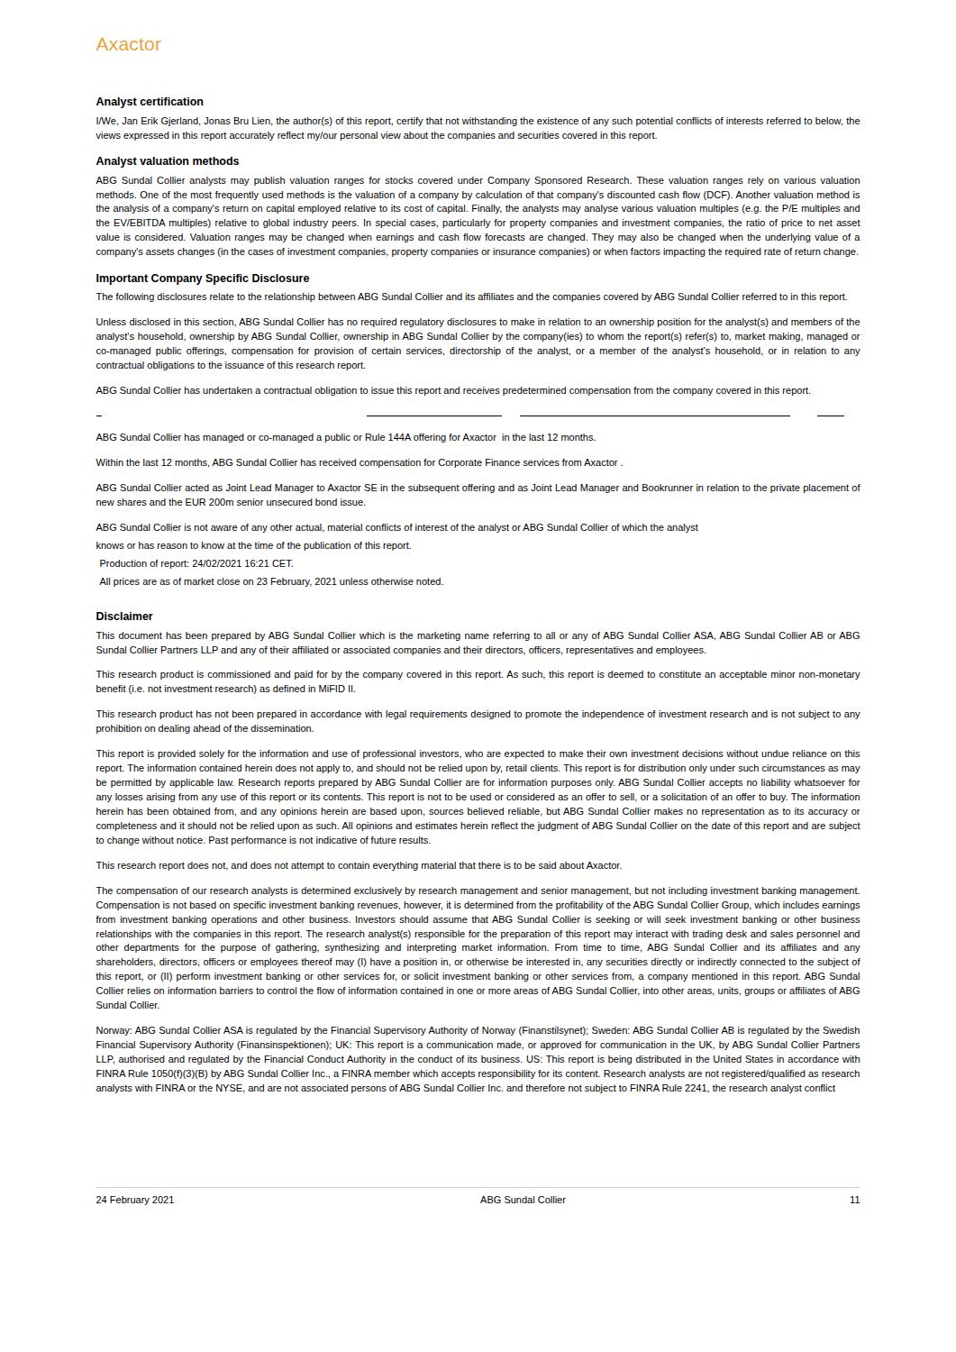Axactor
Analyst certification
I/We, Jan Erik Gjerland, Jonas Bru Lien, the author(s) of this report, certify that not withstanding the existence of any such potential conflicts of interests referred to below, the views expressed in this report accurately reflect my/our personal view about the companies and securities covered in this report.
Analyst valuation methods
ABG Sundal Collier analysts may publish valuation ranges for stocks covered under Company Sponsored Research. These valuation ranges rely on various valuation methods. One of the most frequently used methods is the valuation of a company by calculation of that company's discounted cash flow (DCF). Another valuation method is the analysis of a company's return on capital employed relative to its cost of capital. Finally, the analysts may analyse various valuation multiples (e.g. the P/E multiples and the EV/EBITDA multiples) relative to global industry peers. In special cases, particularly for property companies and investment companies, the ratio of price to net asset value is considered. Valuation ranges may be changed when earnings and cash flow forecasts are changed. They may also be changed when the underlying value of a company's assets changes (in the cases of investment companies, property companies or insurance companies) or when factors impacting the required rate of return change.
Important Company Specific Disclosure
The following disclosures relate to the relationship between ABG Sundal Collier and its affiliates and the companies covered by ABG Sundal Collier referred to in this report.
Unless disclosed in this section, ABG Sundal Collier has no required regulatory disclosures to make in relation to an ownership position for the analyst(s) and members of the analyst's household, ownership by ABG Sundal Collier, ownership in ABG Sundal Collier by the company(ies) to whom the report(s) refer(s) to, market making, managed or co-managed public offerings, compensation for provision of certain services, directorship of the analyst, or a member of the analyst's household, or in relation to any contractual obligations to the issuance of this research report.
ABG Sundal Collier has undertaken a contractual obligation to issue this report and receives predetermined compensation from the company covered in this report.
ABG Sundal Collier has managed or co-managed a public or Rule 144A offering for Axactor in the last 12 months.
Within the last 12 months, ABG Sundal Collier has received compensation for Corporate Finance services from Axactor .
ABG Sundal Collier acted as Joint Lead Manager to Axactor SE in the subsequent offering and as Joint Lead Manager and Bookrunner in relation to the private placement of new shares and the EUR 200m senior unsecured bond issue.
ABG Sundal Collier is not aware of any other actual, material conflicts of interest of the analyst or ABG Sundal Collier of which the analyst
knows or has reason to know at the time of the publication of this report.
Production of report: 24/02/2021 16:21 CET.
All prices are as of market close on 23 February, 2021 unless otherwise noted.
Disclaimer
This document has been prepared by ABG Sundal Collier which is the marketing name referring to all or any of ABG Sundal Collier ASA, ABG Sundal Collier AB or ABG Sundal Collier Partners LLP and any of their affiliated or associated companies and their directors, officers, representatives and employees.
This research product is commissioned and paid for by the company covered in this report. As such, this report is deemed to constitute an acceptable minor non-monetary benefit (i.e. not investment research) as defined in MiFID II.
This research product has not been prepared in accordance with legal requirements designed to promote the independence of investment research and is not subject to any prohibition on dealing ahead of the dissemination.
This report is provided solely for the information and use of professional investors, who are expected to make their own investment decisions without undue reliance on this report. The information contained herein does not apply to, and should not be relied upon by, retail clients. This report is for distribution only under such circumstances as may be permitted by applicable law. Research reports prepared by ABG Sundal Collier are for information purposes only. ABG Sundal Collier accepts no liability whatsoever for any losses arising from any use of this report or its contents. This report is not to be used or considered as an offer to sell, or a solicitation of an offer to buy. The information herein has been obtained from, and any opinions herein are based upon, sources believed reliable, but ABG Sundal Collier makes no representation as to its accuracy or completeness and it should not be relied upon as such. All opinions and estimates herein reflect the judgment of ABG Sundal Collier on the date of this report and are subject to change without notice. Past performance is not indicative of future results.
This research report does not, and does not attempt to contain everything material that there is to be said about Axactor.
The compensation of our research analysts is determined exclusively by research management and senior management, but not including investment banking management. Compensation is not based on specific investment banking revenues, however, it is determined from the profitability of the ABG Sundal Collier Group, which includes earnings from investment banking operations and other business. Investors should assume that ABG Sundal Collier is seeking or will seek investment banking or other business relationships with the companies in this report. The research analyst(s) responsible for the preparation of this report may interact with trading desk and sales personnel and other departments for the purpose of gathering, synthesizing and interpreting market information. From time to time, ABG Sundal Collier and its affiliates and any shareholders, directors, officers or employees thereof may (I) have a position in, or otherwise be interested in, any securities directly or indirectly connected to the subject of this report, or (II) perform investment banking or other services for, or solicit investment banking or other services from, a company mentioned in this report. ABG Sundal Collier relies on information barriers to control the flow of information contained in one or more areas of ABG Sundal Collier, into other areas, units, groups or affiliates of ABG Sundal Collier.
Norway: ABG Sundal Collier ASA is regulated by the Financial Supervisory Authority of Norway (Finanstilsynet); Sweden: ABG Sundal Collier AB is regulated by the Swedish Financial Supervisory Authority (Finansinspektionen); UK: This report is a communication made, or approved for communication in the UK, by ABG Sundal Collier Partners LLP, authorised and regulated by the Financial Conduct Authority in the conduct of its business. US: This report is being distributed in the United States in accordance with FINRA Rule 1050(f)(3)(B) by ABG Sundal Collier Inc., a FINRA member which accepts responsibility for its content. Research analysts are not registered/qualified as research analysts with FINRA or the NYSE, and are not associated persons of ABG Sundal Collier Inc. and therefore not subject to FINRA Rule 2241, the research analyst conflict
24 February 2021
ABG Sundal Collier
11